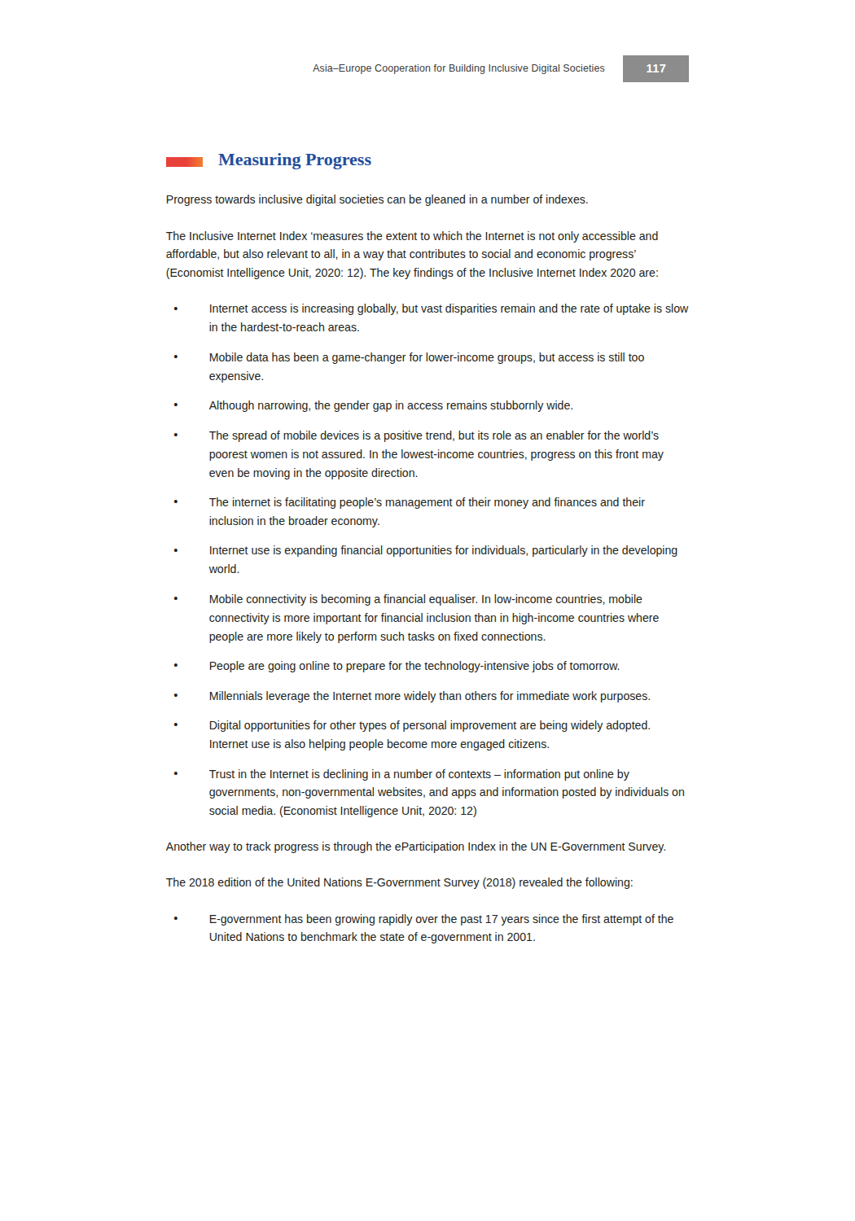Asia–Europe Cooperation for Building Inclusive Digital Societies
117
Measuring Progress
Progress towards inclusive digital societies can be gleaned in a number of indexes.
The Inclusive Internet Index ‘measures the extent to which the Internet is not only accessible and affordable, but also relevant to all, in a way that contributes to social and economic progress’ (Economist Intelligence Unit, 2020: 12). The key findings of the Inclusive Internet Index 2020 are:
Internet access is increasing globally, but vast disparities remain and the rate of uptake is slow in the hardest-to-reach areas.
Mobile data has been a game-changer for lower-income groups, but access is still too expensive.
Although narrowing, the gender gap in access remains stubbornly wide.
The spread of mobile devices is a positive trend, but its role as an enabler for the world’s poorest women is not assured. In the lowest-income countries, progress on this front may even be moving in the opposite direction.
The internet is facilitating people’s management of their money and finances and their inclusion in the broader economy.
Internet use is expanding financial opportunities for individuals, particularly in the developing world.
Mobile connectivity is becoming a financial equaliser. In low-income countries, mobile connectivity is more important for financial inclusion than in high-income countries where people are more likely to perform such tasks on fixed connections.
People are going online to prepare for the technology-intensive jobs of tomorrow.
Millennials leverage the Internet more widely than others for immediate work purposes.
Digital opportunities for other types of personal improvement are being widely adopted. Internet use is also helping people become more engaged citizens.
Trust in the Internet is declining in a number of contexts – information put online by governments, non-governmental websites, and apps and information posted by individuals on social media. (Economist Intelligence Unit, 2020: 12)
Another way to track progress is through the eParticipation Index in the UN E-Government Survey.
The 2018 edition of the United Nations E-Government Survey (2018) revealed the following:
E-government has been growing rapidly over the past 17 years since the first attempt of the United Nations to benchmark the state of e-government in 2001.